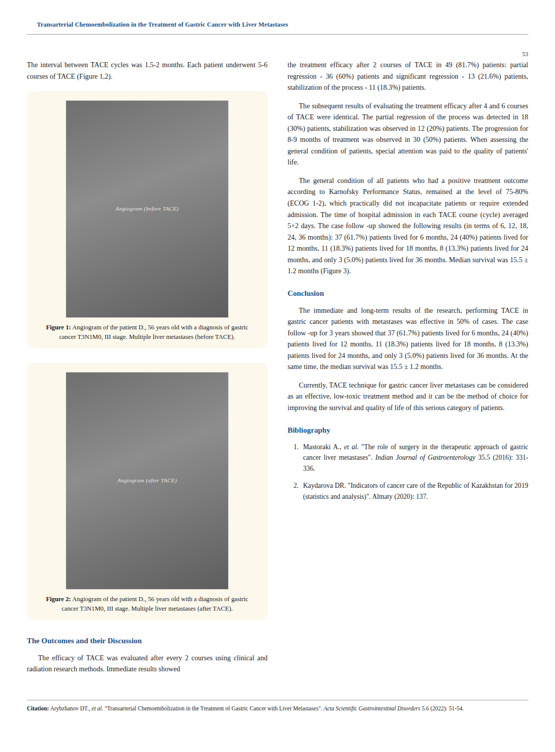Transarterial Chemoembolization in the Treatment of Gastric Cancer with Liver Metastases
53
The interval between TACE cycles was 1.5-2 months. Each patient underwent 5-6 courses of TACE (Figure 1,2).
Angiogram (before TACE)
Figure 1: Angiogram of the patient D., 56 years old with a diagnosis of gastric cancer T3N1M0, III stage. Multiple liver metastases (before TACE).
Angiogram (after TACE)
Figure 2: Angiogram of the patient D., 56 years old with a diagnosis of gastric cancer T3N1M0, III stage. Multiple liver metastases (after TACE).
The Outcomes and their Discussion
The efficacy of TACE was evaluated after every 2 courses using clinical and radiation research methods. Immediate results showed
the treatment efficacy after 2 courses of TACE in 49 (81.7%) patients: partial regression - 36 (60%) patients and significant regression - 13 (21.6%) patients, stabilization of the process - 11 (18.3%) patients.
The subsequent results of evaluating the treatment efficacy after 4 and 6 courses of TACE were identical. The partial regression of the process was detected in 18 (30%) patients, stabilization was observed in 12 (20%) patients. The progression for 8-9 months of treatment was observed in 30 (50%) patients. When assessing the general condition of patients, special attention was paid to the quality of patients' life.
The general condition of all patients who had a positive treatment outcome according to Karnofsky Performance Status, remained at the level of 75-80% (ECOG 1-2), which practically did not incapacitate patients or require extended admission. The time of hospital admission in each TACE course (cycle) averaged 5+2 days. The case follow -up showed the following results (in terms of 6, 12, 18, 24, 36 months): 37 (61.7%) patients lived for 6 months, 24 (40%) patients lived for 12 months, 11 (18.3%) patients lived for 18 months, 8 (13.3%) patients lived for 24 months, and only 3 (5.0%) patients lived for 36 months. Median survival was 15.5 ± 1.2 months (Figure 3).
Conclusion
The immediate and long-term results of the research, performing TACE in gastric cancer patients with metastases was effective in 50% of cases. The case follow -up for 3 years showed that 37 (61.7%) patients lived for 6 months, 24 (40%) patients lived for 12 months, 11 (18.3%) patients lived for 18 months, 8 (13.3%) patients lived for 24 months, and only 3 (5.0%) patients lived for 36 months. At the same time, the median survival was 15.5 ± 1.2 months.
Currently, TACE technique for gastric cancer liver metastases can be considered as an effective, low-toxic treatment method and it can be the method of choice for improving the survival and quality of life of this serious category of patients.
Bibliography
Mastoraki A., et al. "The role of surgery in the therapeutic approach of gastric cancer liver metastases". Indian Journal of Gastroenterology 35.5 (2016): 331-336.
Kaydarova DR. "Indicators of cancer care of the Republic of Kazakhstan for 2019 (statistics and analysis)". Almaty (2020): 137.
Citation: Arybzhanov DT., et al. "Transarterial Chemoembolization in the Treatment of Gastric Cancer with Liver Metastases". Acta Scientific Gastrointestinal Disorders 5.6 (2022): 51-54.